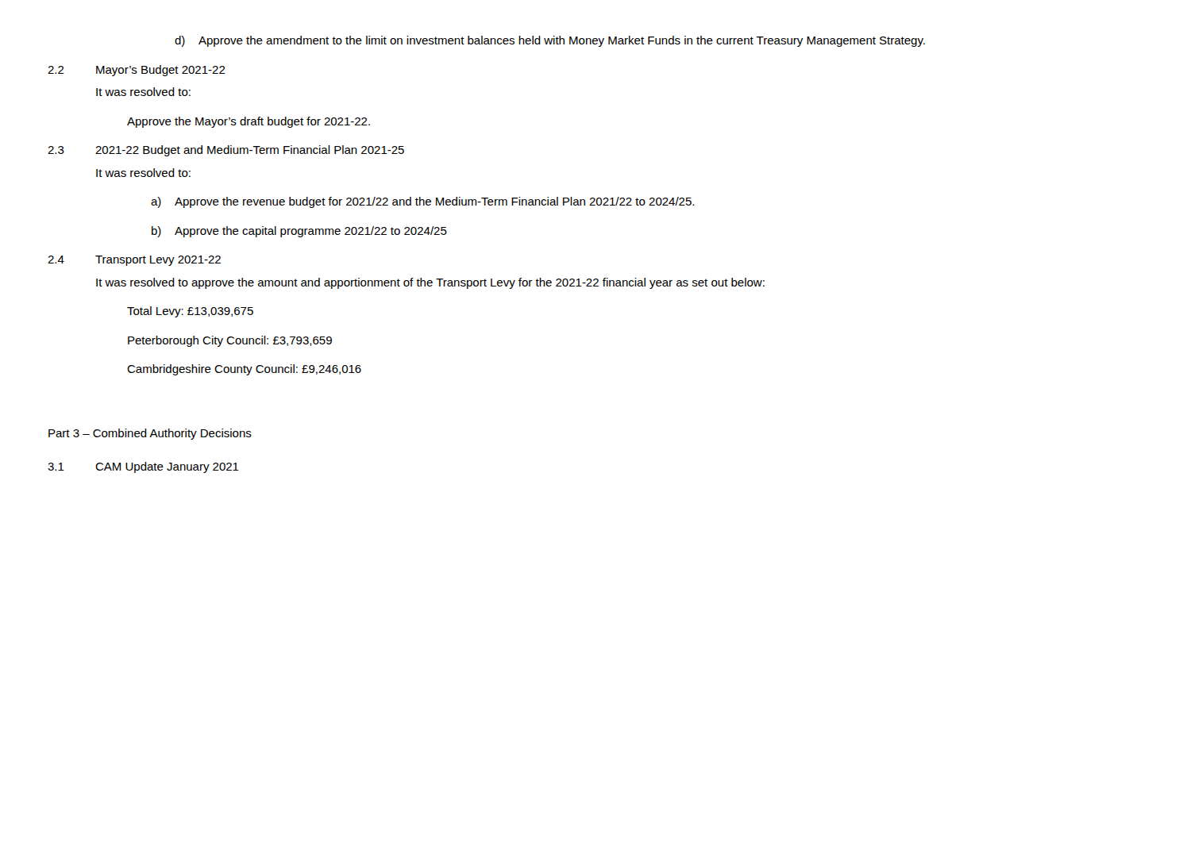d)
Approve the amendment to the limit on investment balances held with Money Market Funds in the current Treasury Management Strategy.
2.2
Mayor’s Budget 2021-22
It was resolved to:
Approve the Mayor’s draft budget for 2021-22.
2.3
2021-22 Budget and Medium-Term Financial Plan 2021-25
It was resolved to:
a)
Approve the revenue budget for 2021/22 and the Medium-Term Financial Plan 2021/22 to 2024/25.
b)
Approve the capital programme 2021/22 to 2024/25
2.4
Transport Levy 2021-22
It was resolved to approve the amount and apportionment of the Transport Levy for the 2021-22 financial year as set out below:
Total Levy: £13,039,675
Peterborough City Council: £3,793,659
Cambridgeshire County Council: £9,246,016
Part 3 – Combined Authority Decisions
3.1
CAM Update January 2021